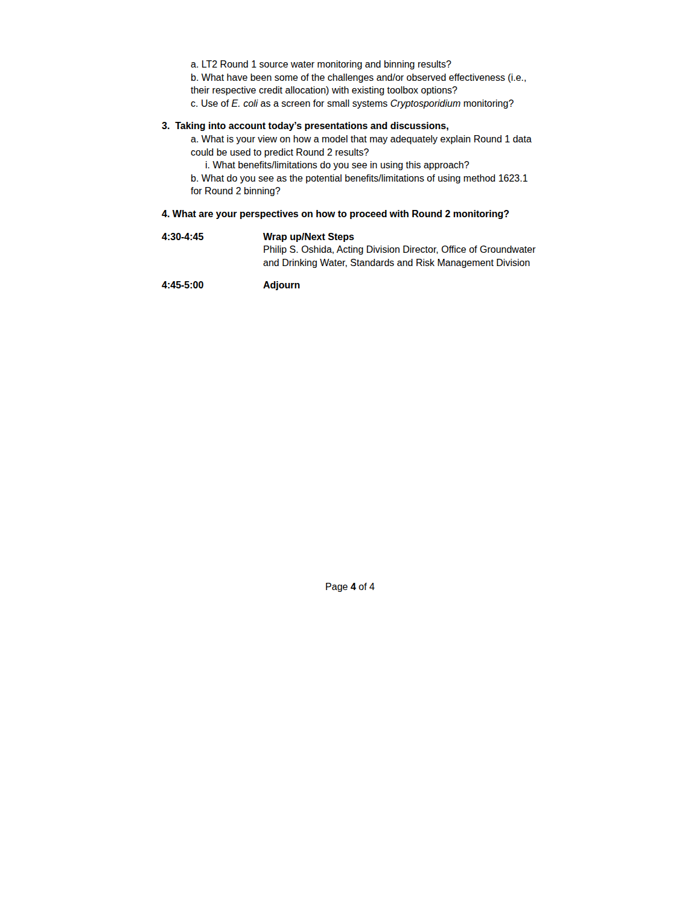a. LT2 Round 1 source water monitoring and binning results?
b. What have been some of the challenges and/or observed effectiveness (i.e., their respective credit allocation) with existing toolbox options?
c. Use of E. coli as a screen for small systems Cryptosporidium monitoring?
3. Taking into account today’s presentations and discussions,
a. What is your view on how a model that may adequately explain Round 1 data could be used to predict Round 2 results?
i. What benefits/limitations do you see in using this approach?
b. What do you see as the potential benefits/limitations of using method 1623.1 for Round 2 binning?
4. What are your perspectives on how to proceed with Round 2 monitoring?
4:30-4:45
Wrap up/Next Steps
Philip S. Oshida, Acting Division Director, Office of Groundwater and Drinking Water, Standards and Risk Management Division
4:45-5:00
Adjourn
Page 4 of 4